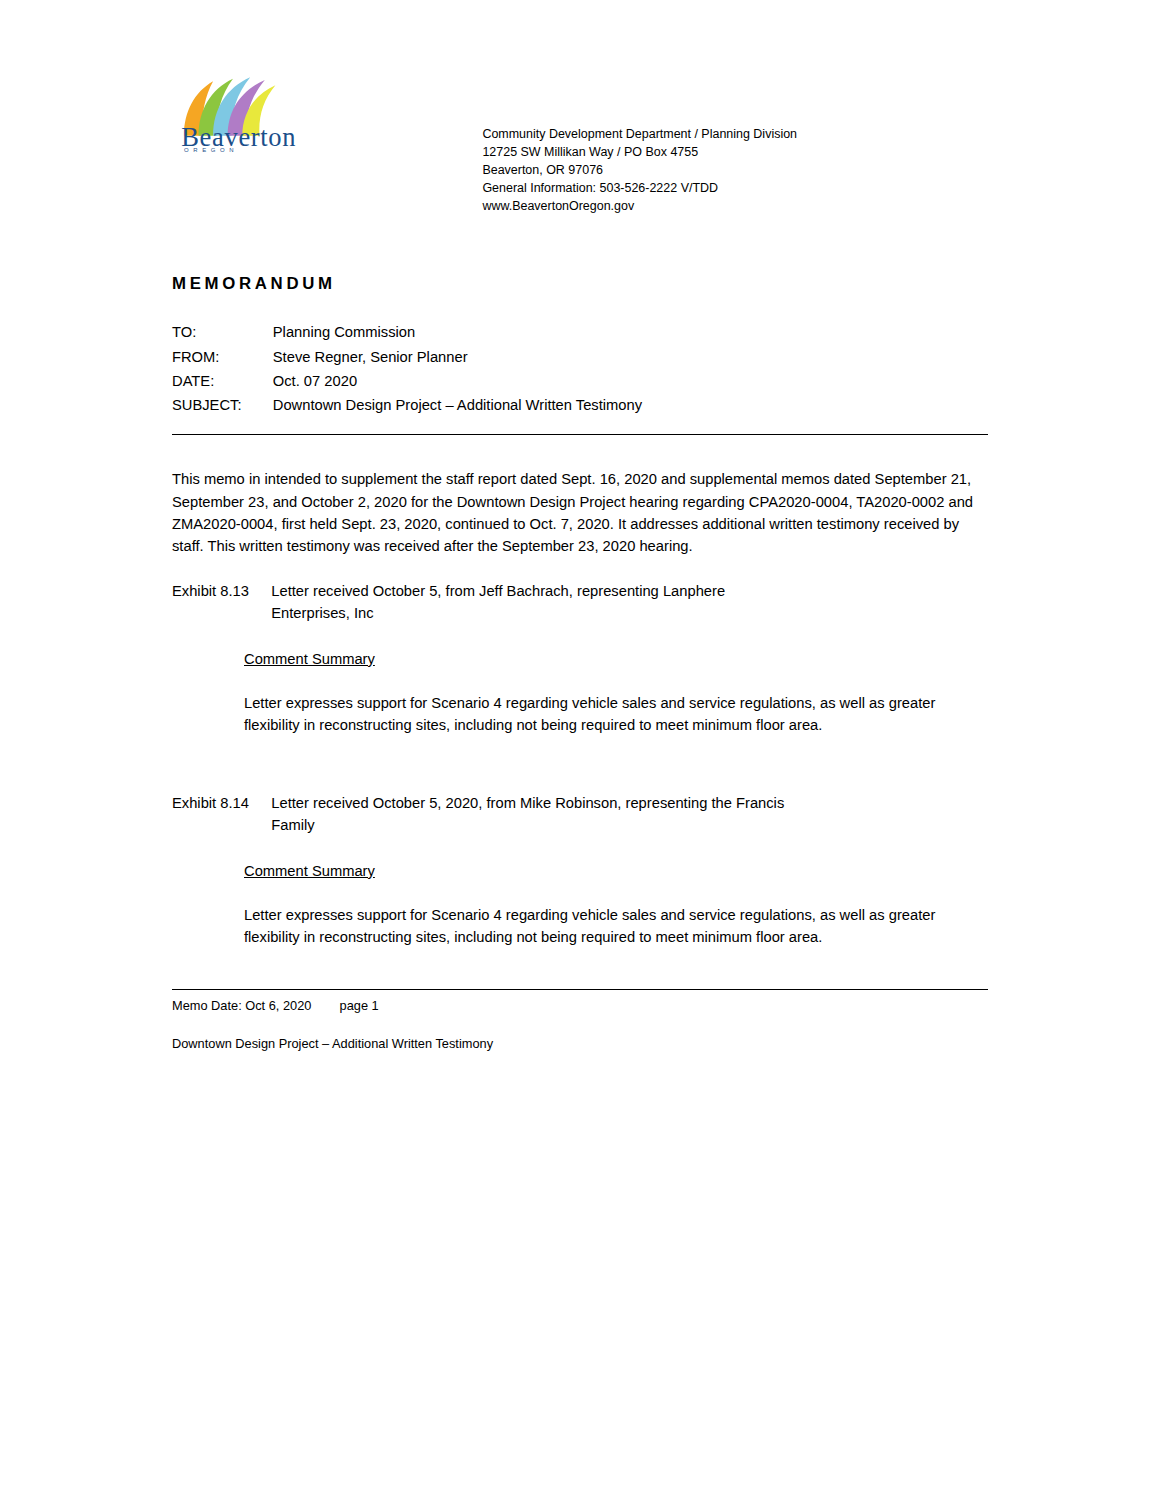Beaverton OREGON
Community Development Department / Planning Division
12725 SW Millikan Way / PO Box 4755
Beaverton, OR 97076
General Information: 503-526-2222 V/TDD
www.BeavertonOregon.gov
MEMORANDUM
| TO: | Planning Commission |
| FROM: | Steve Regner, Senior Planner |
| DATE: | Oct. 07 2020 |
| SUBJECT: | Downtown Design Project – Additional Written Testimony |
This memo in intended to supplement the staff report dated Sept. 16, 2020 and supplemental memos dated September 21, September 23, and October 2, 2020 for the Downtown Design Project hearing regarding CPA2020-0004, TA2020-0002 and ZMA2020-0004, first held Sept. 23, 2020, continued to Oct. 7, 2020. It addresses additional written testimony received by staff. This written testimony was received after the September 23, 2020 hearing.
Exhibit 8.13 Letter received October 5, from Jeff Bachrach, representing Lanphere
Enterprises, Inc
Comment Summary
Letter expresses support for Scenario 4 regarding vehicle sales and service regulations, as well as greater flexibility in reconstructing sites, including not being required to meet minimum floor area.
Exhibit 8.14 Letter received October 5, 2020, from Mike Robinson, representing the Francis
Family
Comment Summary
Letter expresses support for Scenario 4 regarding vehicle sales and service regulations, as well as greater flexibility in reconstructing sites, including not being required to meet minimum floor area.
Memo Date: Oct 6, 2020 page 1
Downtown Design Project – Additional Written Testimony